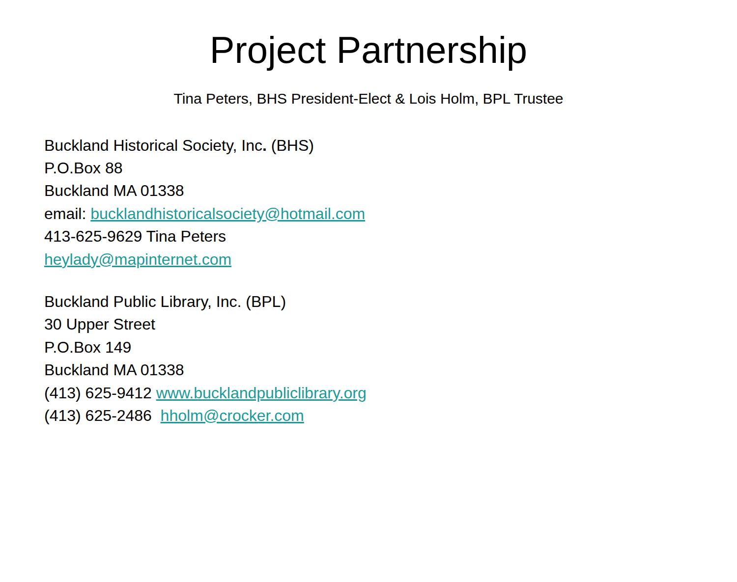Project Partnership
Tina Peters, BHS President-Elect & Lois Holm, BPL Trustee
Buckland Historical Society, Inc. (BHS)
P.O.Box 88
Buckland MA 01338
email: bucklandhistoricalsociety@hotmail.com
413-625-9629 Tina Peters
heylady@mapinternet.com
Buckland Public Library, Inc. (BPL)
30 Upper Street
P.O.Box 149
Buckland MA 01338
(413) 625-9412 www.bucklandpubliclibrary.org
(413) 625-2486 hholm@crocker.com